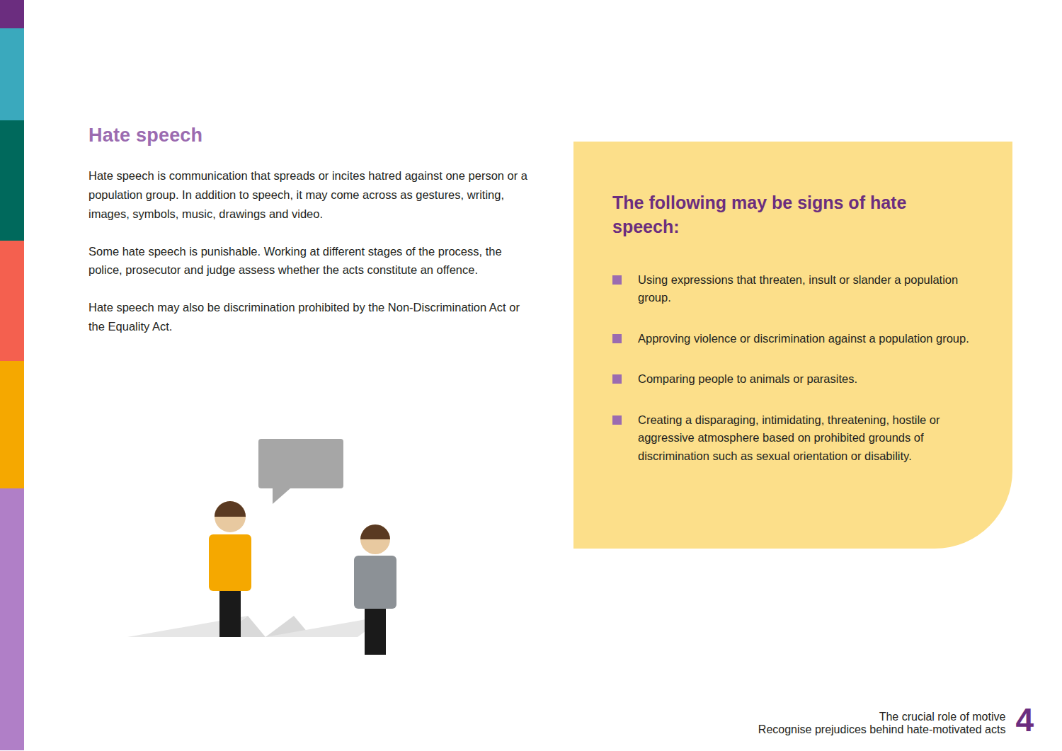Hate speech
Hate speech is communication that spreads or incites hatred against one person or a population group. In addition to speech, it may come across as gestures, writing, images, symbols, music, drawings and video.
Some hate speech is punishable. Working at different stages of the process, the police, prosecutor and judge assess whether the acts constitute an offence.
Hate speech may also be discrimination prohibited by the Non-Discrimination Act or the Equality Act.
The following may be signs of hate speech:
Using expressions that threaten, insult or slander a population group.
Approving violence or discrimination against a population group.
Comparing people to animals or parasites.
Creating a disparaging, intimidating, threatening, hostile or aggressive atmosphere based on prohibited grounds of discrimination such as sexual orientation or disability.
The crucial role of motive
Recognise prejudices behind hate-motivated acts
4